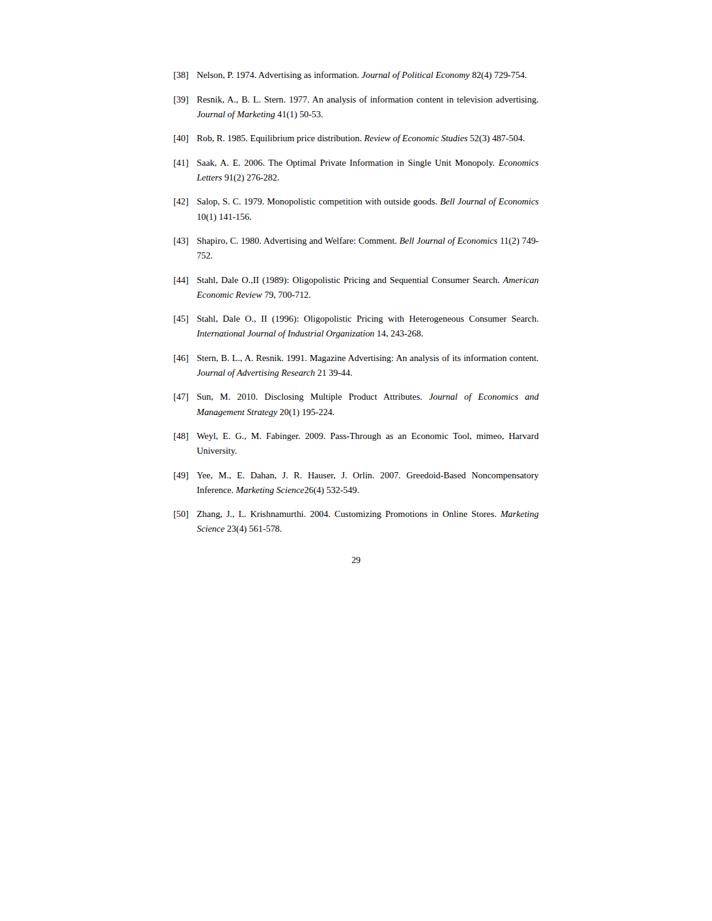[38] Nelson, P. 1974. Advertising as information. Journal of Political Economy 82(4) 729-754.
[39] Resnik, A., B. L. Stern. 1977. An analysis of information content in television advertising. Journal of Marketing 41(1) 50-53.
[40] Rob, R. 1985. Equilibrium price distribution. Review of Economic Studies 52(3) 487-504.
[41] Saak, A. E. 2006. The Optimal Private Information in Single Unit Monopoly. Economics Letters 91(2) 276-282.
[42] Salop, S. C. 1979. Monopolistic competition with outside goods. Bell Journal of Economics 10(1) 141-156.
[43] Shapiro, C. 1980. Advertising and Welfare: Comment. Bell Journal of Economics 11(2) 749-752.
[44] Stahl, Dale O.,II (1989): Oligopolistic Pricing and Sequential Consumer Search. American Economic Review 79, 700-712.
[45] Stahl, Dale O., II (1996): Oligopolistic Pricing with Heterogeneous Consumer Search. International Journal of Industrial Organization 14, 243-268.
[46] Stern, B. L., A. Resnik. 1991. Magazine Advertising: An analysis of its information content. Journal of Advertising Research 21 39-44.
[47] Sun, M. 2010. Disclosing Multiple Product Attributes. Journal of Economics and Management Strategy 20(1) 195-224.
[48] Weyl, E. G., M. Fabinger. 2009. Pass-Through as an Economic Tool, mimeo, Harvard University.
[49] Yee, M., E. Dahan, J. R. Hauser, J. Orlin. 2007. Greedoid-Based Noncompensatory Inference. Marketing Science26(4) 532-549.
[50] Zhang, J., L. Krishnamurthi. 2004. Customizing Promotions in Online Stores. Marketing Science 23(4) 561-578.
29